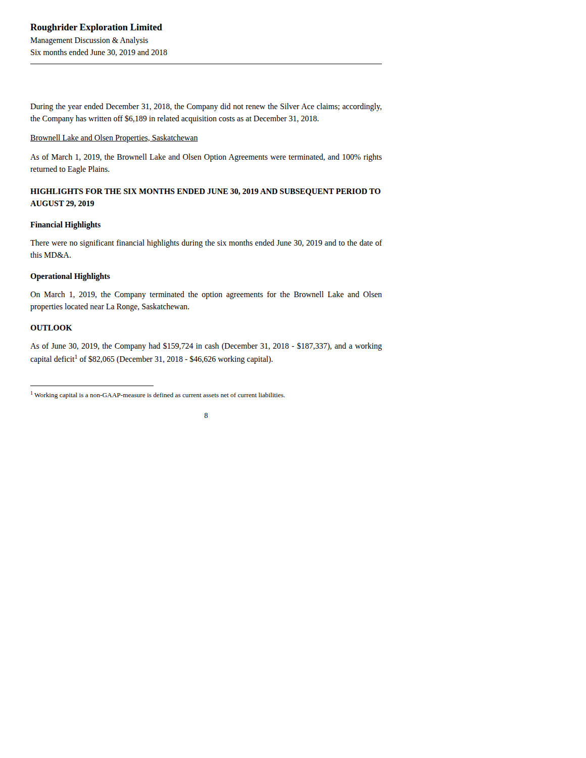Roughrider Exploration Limited
Management Discussion & Analysis
Six months ended June 30, 2019 and 2018
During the year ended December 31, 2018, the Company did not renew the Silver Ace claims; accordingly, the Company has written off $6,189 in related acquisition costs as at December 31, 2018.
Brownell Lake and Olsen Properties, Saskatchewan
As of March 1, 2019, the Brownell Lake and Olsen Option Agreements were terminated, and 100% rights returned to Eagle Plains.
HIGHLIGHTS FOR THE SIX MONTHS ENDED JUNE 30, 2019 AND SUBSEQUENT PERIOD TO AUGUST 29, 2019
Financial Highlights
There were no significant financial highlights during the six months ended June 30, 2019 and to the date of this MD&A.
Operational Highlights
On March 1, 2019, the Company terminated the option agreements for the Brownell Lake and Olsen properties located near La Ronge, Saskatchewan.
OUTLOOK
As of June 30, 2019, the Company had $159,724 in cash (December 31, 2018 - $187,337), and a working capital deficit1 of $82,065 (December 31, 2018 - $46,626 working capital).
1 Working capital is a non-GAAP-measure is defined as current assets net of current liabilities.
8